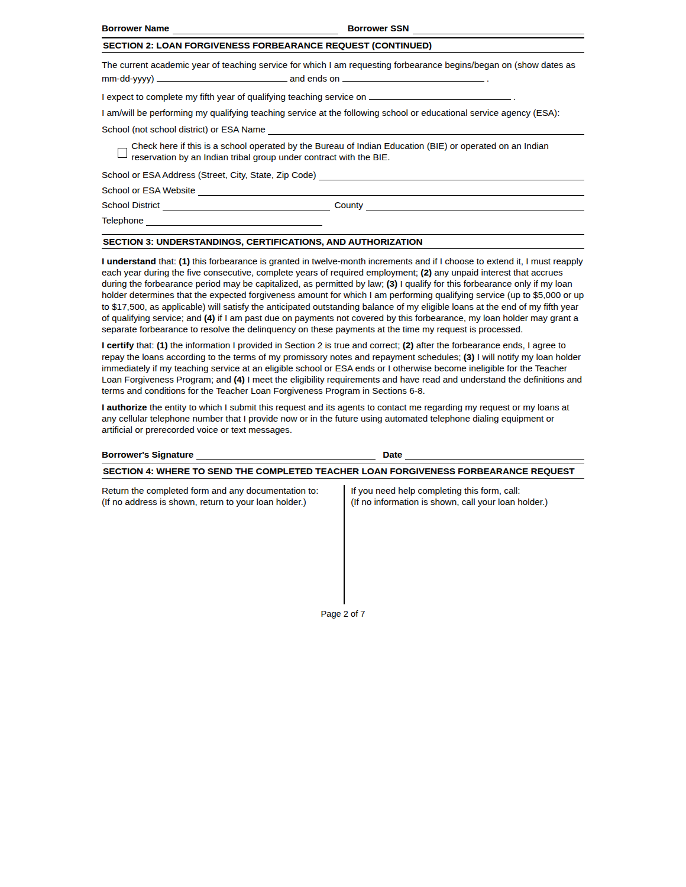Borrower Name
Borrower SSN
SECTION 2: LOAN FORGIVENESS FORBEARANCE REQUEST (CONTINUED)
The current academic year of teaching service for which I am requesting forbearance begins/began on (show dates as mm-dd-yyyy) and ends on .
I expect to complete my fifth year of qualifying teaching service on .
I am/will be performing my qualifying teaching service at the following school or educational service agency (ESA):
School (not school district) or ESA Name
Check here if this is a school operated by the Bureau of Indian Education (BIE) or operated on an Indian reservation by an Indian tribal group under contract with the BIE.
School or ESA Address (Street, City, State, Zip Code)
School or ESA Website
School District
County
Telephone
SECTION 3: UNDERSTANDINGS, CERTIFICATIONS, AND AUTHORIZATION
I understand that: (1) this forbearance is granted in twelve-month increments and if I choose to extend it, I must reapply each year during the five consecutive, complete years of required employment; (2) any unpaid interest that accrues during the forbearance period may be capitalized, as permitted by law; (3) I qualify for this forbearance only if my loan holder determines that the expected forgiveness amount for which I am performing qualifying service (up to $5,000 or up to $17,500, as applicable) will satisfy the anticipated outstanding balance of my eligible loans at the end of my fifth year of qualifying service; and (4) if I am past due on payments not covered by this forbearance, my loan holder may grant a separate forbearance to resolve the delinquency on these payments at the time my request is processed.
I certify that: (1) the information I provided in Section 2 is true and correct; (2) after the forbearance ends, I agree to repay the loans according to the terms of my promissory notes and repayment schedules; (3) I will notify my loan holder immediately if my teaching service at an eligible school or ESA ends or I otherwise become ineligible for the Teacher Loan Forgiveness Program; and (4) I meet the eligibility requirements and have read and understand the definitions and terms and conditions for the Teacher Loan Forgiveness Program in Sections 6-8.
I authorize the entity to which I submit this request and its agents to contact me regarding my request or my loans at any cellular telephone number that I provide now or in the future using automated telephone dialing equipment or artificial or prerecorded voice or text messages.
Borrower's Signature Date
SECTION 4: WHERE TO SEND THE COMPLETED TEACHER LOAN FORGIVENESS FORBEARANCE REQUEST
Return the completed form and any documentation to:
(If no address is shown, return to your loan holder.)
If you need help completing this form, call:
(If no information is shown, call your loan holder.)
Page 2 of 7